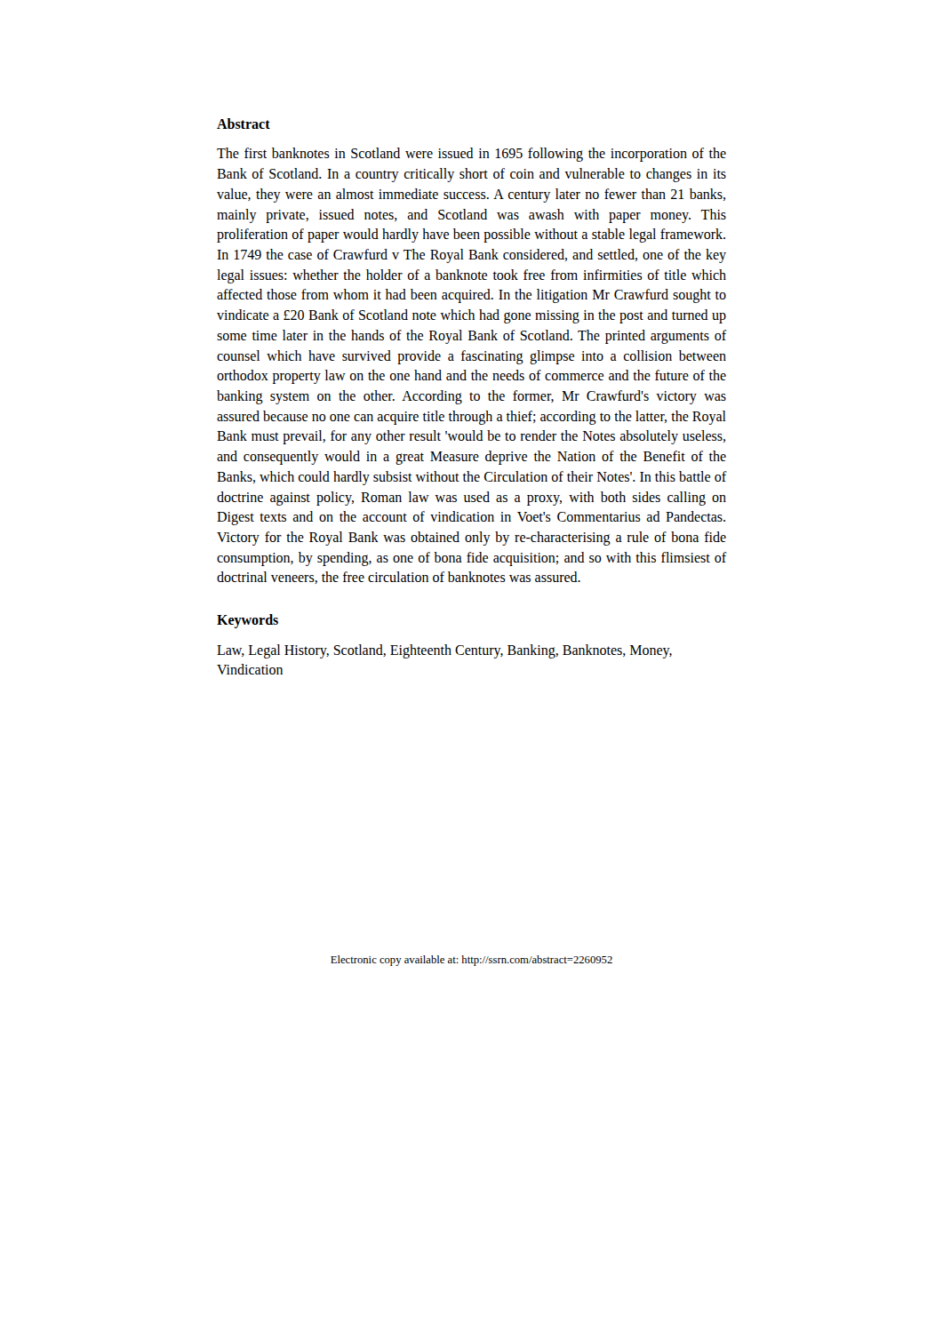Abstract
The first banknotes in Scotland were issued in 1695 following the incorporation of the Bank of Scotland. In a country critically short of coin and vulnerable to changes in its value, they were an almost immediate success. A century later no fewer than 21 banks, mainly private, issued notes, and Scotland was awash with paper money. This proliferation of paper would hardly have been possible without a stable legal framework. In 1749 the case of Crawfurd v The Royal Bank considered, and settled, one of the key legal issues: whether the holder of a banknote took free from infirmities of title which affected those from whom it had been acquired. In the litigation Mr Crawfurd sought to vindicate a £20 Bank of Scotland note which had gone missing in the post and turned up some time later in the hands of the Royal Bank of Scotland. The printed arguments of counsel which have survived provide a fascinating glimpse into a collision between orthodox property law on the one hand and the needs of commerce and the future of the banking system on the other. According to the former, Mr Crawfurd's victory was assured because no one can acquire title through a thief; according to the latter, the Royal Bank must prevail, for any other result 'would be to render the Notes absolutely useless, and consequently would in a great Measure deprive the Nation of the Benefit of the Banks, which could hardly subsist without the Circulation of their Notes'. In this battle of doctrine against policy, Roman law was used as a proxy, with both sides calling on Digest texts and on the account of vindication in Voet's Commentarius ad Pandectas. Victory for the Royal Bank was obtained only by re-characterising a rule of bona fide consumption, by spending, as one of bona fide acquisition; and so with this flimsiest of doctrinal veneers, the free circulation of banknotes was assured.
Keywords
Law, Legal History, Scotland, Eighteenth Century, Banking, Banknotes, Money, Vindication
Electronic copy available at: http://ssrn.com/abstract=2260952